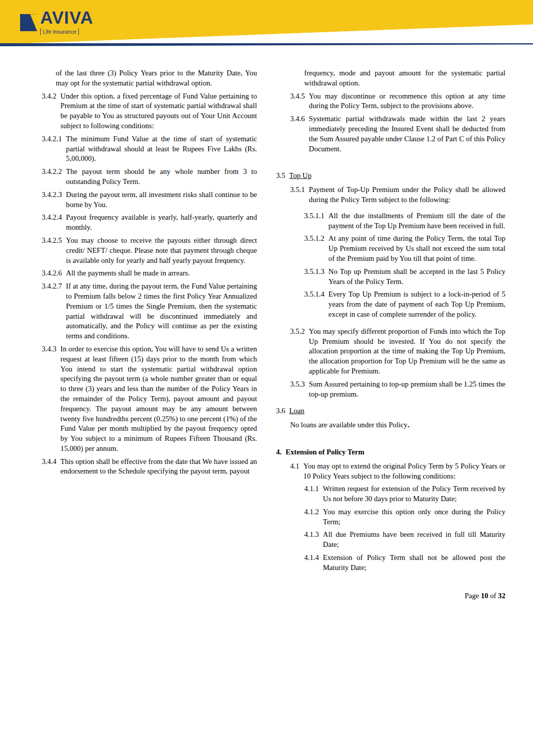AVIVA
Life Insurance
of the last three (3) Policy Years prior to the Maturity Date, You may opt for the systematic partial withdrawal option.
3.4.2
Under this option, a fixed percentage of Fund Value pertaining to Premium at the time of start of systematic partial withdrawal shall be payable to You as structured payouts out of Your Unit Account subject to following conditions:
3.4.2.1
The minimum Fund Value at the time of start of systematic partial withdrawal should at least be Rupees Five Lakhs (Rs. 5,00,000).
3.4.2.2
The payout term should be any whole number from 3 to outstanding Policy Term.
3.4.2.3
During the payout term, all investment risks shall continue to be borne by You.
3.4.2.4
Payout frequency available is yearly, half-yearly, quarterly and monthly.
3.4.2.5
You may choose to receive the payouts either through direct credit/ NEFT/ cheque. Please note that payment through cheque is available only for yearly and half yearly payout frequency.
3.4.2.6
All the payments shall be made in arrears.
3.4.2.7
If at any time, during the payout term, the Fund Value pertaining to Premium falls below 2 times the first Policy Year Annualized Premium or 1/5 times the Single Premium, then the systematic partial withdrawal will be discontinued immediately and automatically, and the Policy will continue as per the existing terms and conditions.
3.4.3
In order to exercise this option, You will have to send Us a written request at least fifteen (15) days prior to the month from which You intend to start the systematic partial withdrawal option specifying the payout term (a whole number greater than or equal to three (3) years and less than the number of the Policy Years in the remainder of the Policy Term), payout amount and payout frequency. The payout amount may be any amount between twenty five hundredths percent (0.25%) to one percent (1%) of the Fund Value per month multiplied by the payout frequency opted by You subject to a minimum of Rupees Fifteen Thousand (Rs. 15,000) per annum.
3.4.4
This option shall be effective from the date that We have issued an endorsement to the Schedule specifying the payout term, payout
frequency, mode and payout amount for the systematic partial withdrawal option.
3.4.5
You may discontinue or recommence this option at any time during the Policy Term, subject to the provisions above.
3.4.6
Systematic partial withdrawals made within the last 2 years immediately preceding the Insured Event shall be deducted from the Sum Assured payable under Clause 1.2 of Part C of this Policy Document.
3.5
Top Up
3.5.1
Payment of Top-Up Premium under the Policy shall be allowed during the Policy Term subject to the following:
3.5.1.1
All the due installments of Premium till the date of the payment of the Top Up Premium have been received in full.
3.5.1.2
At any point of time during the Policy Term, the total Top Up Premium received by Us shall not exceed the sum total of the Premium paid by You till that point of time.
3.5.1.3
No Top up Premium shall be accepted in the last 5 Policy Years of the Policy Term.
3.5.1.4
Every Top Up Premium is subject to a lock-in-period of 5 years from the date of payment of each Top Up Premium, except in case of complete surrender of the policy.
3.5.2
You may specify different proportion of Funds into which the Top Up Premium should be invested. If You do not specify the allocation proportion at the time of making the Top Up Premium, the allocation proportion for Top Up Premium will be the same as applicable for Premium.
3.5.3
Sum Assured pertaining to top-up premium shall be 1.25 times the top-up premium.
3.6
Loan
No loans are available under this Policy.
4.
Extension of Policy Term
4.1
You may opt to extend the original Policy Term by 5 Policy Years or 10 Policy Years subject to the following conditions:
4.1.1
Written request for extension of the Policy Term received by Us not before 30 days prior to Maturity Date;
4.1.2
You may exercise this option only once during the Policy Term;
4.1.3
All due Premiums have been received in full till Maturity Date;
4.1.4
Extension of Policy Term shall not be allowed post the Maturity Date;
Page 10 of 32